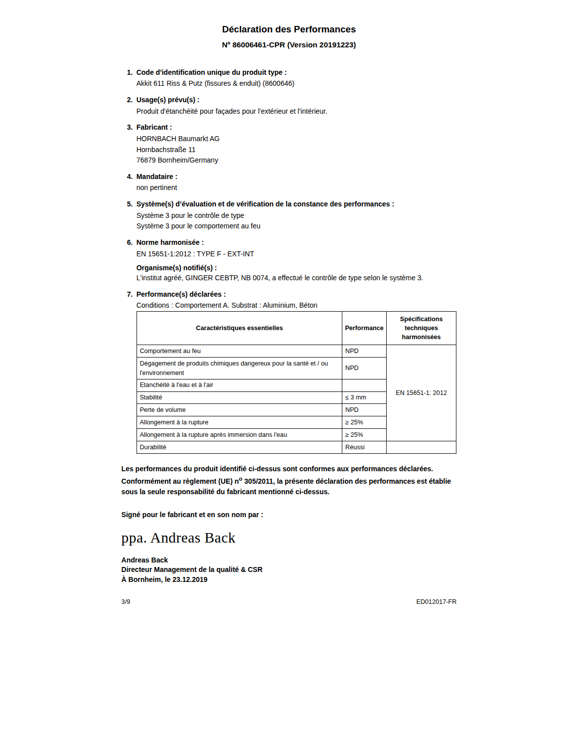Déclaration des Performances
Nº 86006461-CPR (Version 20191223)
Code d'identification unique du produit type :
Akkit 611 Riss & Putz (fissures & enduit) (8600646)
Usage(s) prévu(s) :
Produit d'étanchéité pour façades pour l'extérieur et l'intérieur.
Fabricant :
HORNBACH Baumarkt AG
Hornbachstraße 11
76879 Bornheim/Germany
Mandataire :
non pertinent
Système(s) d’évaluation et de vérification de la constance des performances :
Système 3 pour le contrôle de type
Système 3 pour le comportement au feu
Norme harmonisée :
EN 15651-1:2012 : TYPE F - EXT-INT
Organisme(s) notifié(s) :
L'institut agréé, GINGER CEBTP, NB 0074, a effectué le contrôle de type selon le système 3.
Performance(s) déclarées :
Conditions : Comportement A. Substrat : Aluminium, Béton
| Caractéristiques essentielles | Performance | Spécifications techniques harmonisées |
| --- | --- | --- |
| Comportement au feu | NPD | EN 15651-1: 2012 |
| Dégagement de produits chimiques dangereux pour la santé et / ou l'environnement | NPD |
| Etanchéité à l'eau et à l'air | |
| Stabilité | ≤ 3 mm |
| Perte de volume | NPD |
| Allongement à la rupture | ≥ 25% |
| Allongement à la rupture après immersion dans l'eau | ≥ 25% |
| Durabilité | Réussi | |
Les performances du produit identifié ci-dessus sont conformes aux performances déclarées. Conformément au règlement (UE) no 305/2011, la présente déclaration des performances est établie sous la seule responsabilité du fabricant mentionné ci-dessus.
Signé pour le fabricant et en son nom par :
ppa. Andreas Back
Andreas Back
Directeur Management de la qualité & CSR
À Bornheim, le 23.12.2019
3/9 ED012017-FR